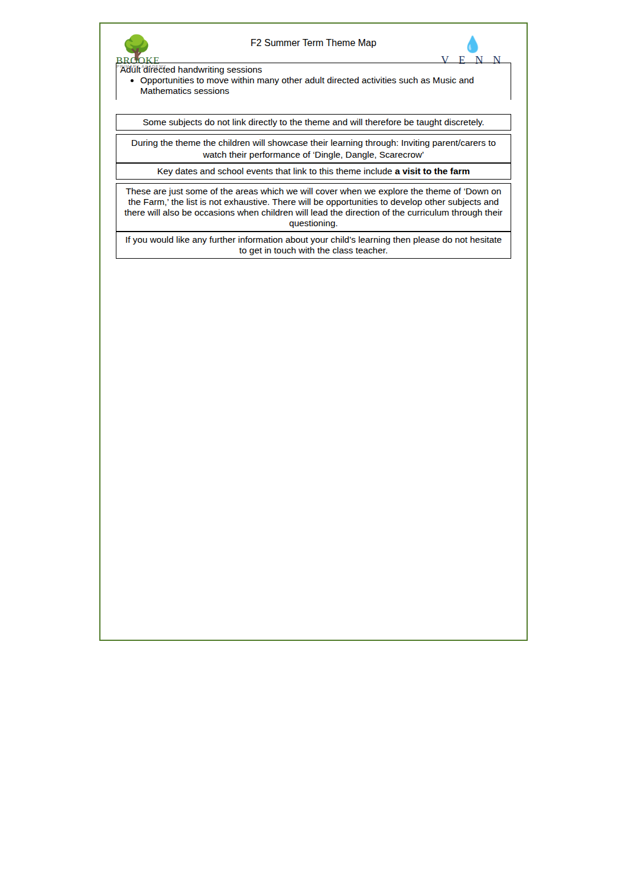🌳 BROOKE PRIMARY ACADEMY
F2 Summer Term Theme Map
💧 V E N N
Adult directed handwriting sessions
Opportunities to move within many other adult directed activities such as Music and Mathematics sessions
Some subjects do not link directly to the theme and will therefore be taught discretely.
During the theme the children will showcase their learning through: Inviting parent/carers to watch their performance of ‘Dingle, Dangle, Scarecrow’
Key dates and school events that link to this theme include a visit to the farm
These are just some of the areas which we will cover when we explore the theme of ‘Down on the Farm,’ the list is not exhaustive. There will be opportunities to develop other subjects and there will also be occasions when children will lead the direction of the curriculum through their questioning.
If you would like any further information about your child’s learning then please do not hesitate to get in touch with the class teacher.